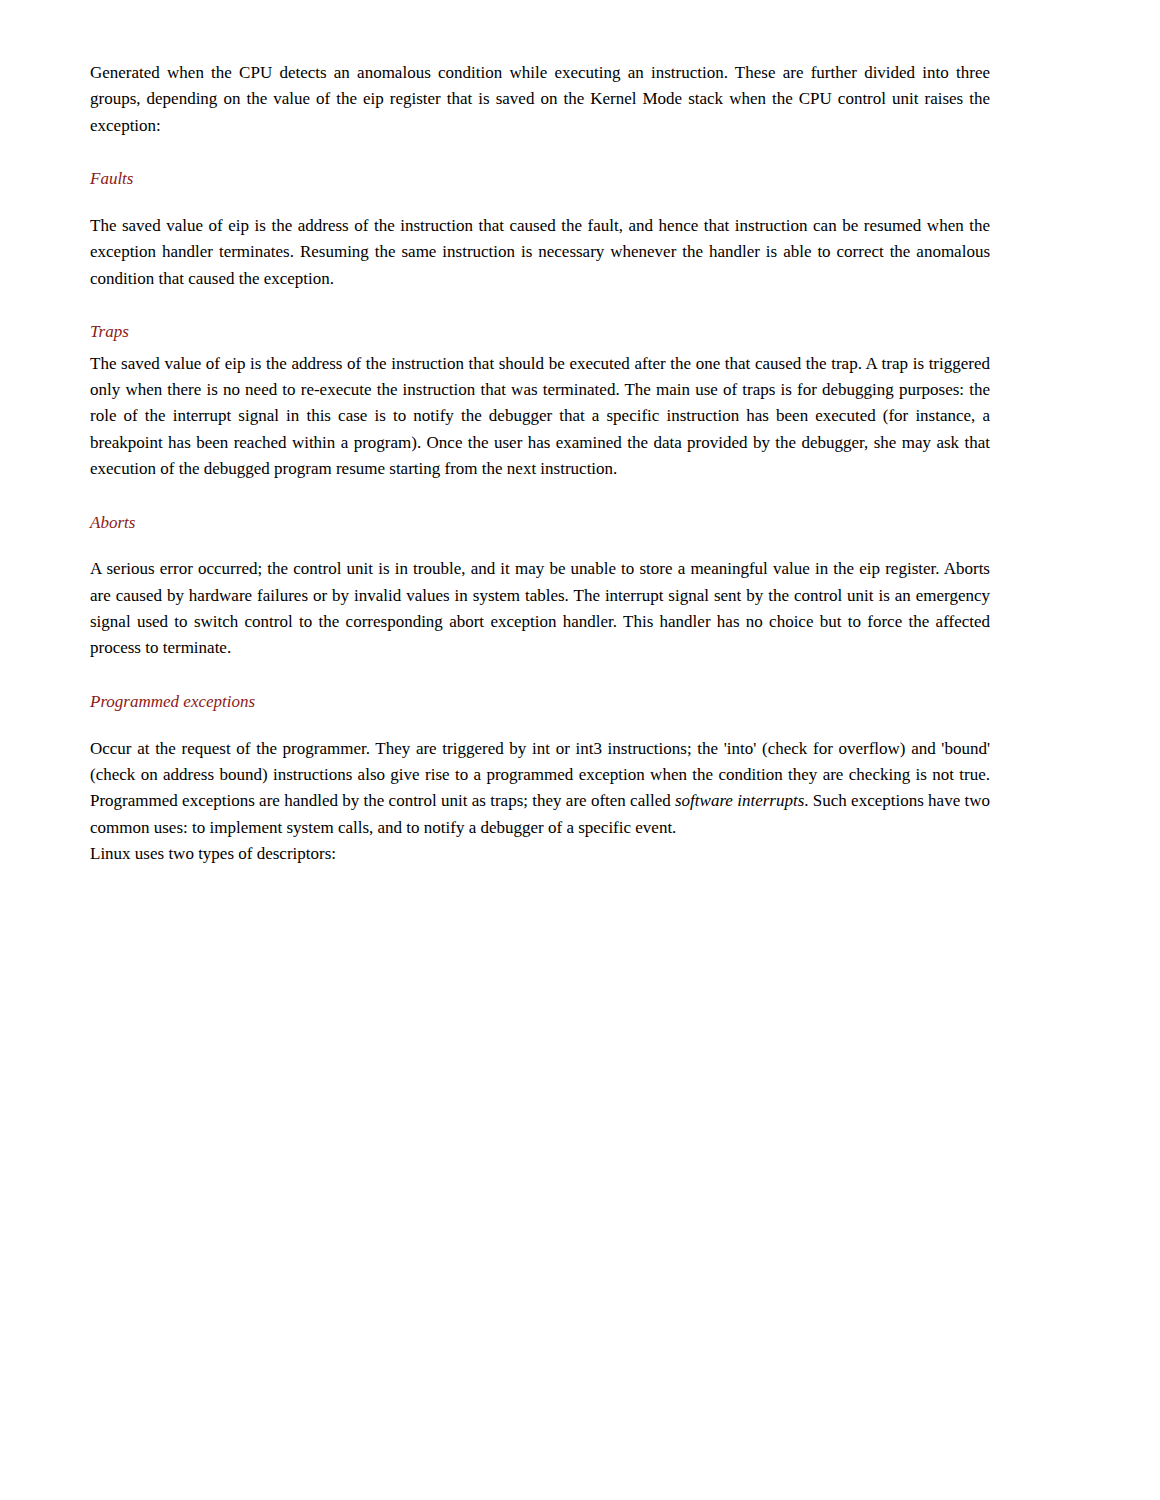Generated when the CPU detects an anomalous condition while executing an instruction. These are further divided into three groups, depending on the value of the eip register that is saved on the Kernel Mode stack when the CPU control unit raises the exception:
Faults
The saved value of eip is the address of the instruction that caused the fault, and hence that instruction can be resumed when the exception handler terminates. Resuming the same instruction is necessary whenever the handler is able to correct the anomalous condition that caused the exception.
Traps
The saved value of eip is the address of the instruction that should be executed after the one that caused the trap. A trap is triggered only when there is no need to re-execute the instruction that was terminated. The main use of traps is for debugging purposes: the role of the interrupt signal in this case is to notify the debugger that a specific instruction has been executed (for instance, a breakpoint has been reached within a program). Once the user has examined the data provided by the debugger, she may ask that execution of the debugged program resume starting from the next instruction.
Aborts
A serious error occurred; the control unit is in trouble, and it may be unable to store a meaningful value in the eip register. Aborts are caused by hardware failures or by invalid values in system tables. The interrupt signal sent by the control unit is an emergency signal used to switch control to the corresponding abort exception handler. This handler has no choice but to force the affected process to terminate.
Programmed exceptions
Occur at the request of the programmer. They are triggered by int or int3 instructions; the 'into' (check for overflow) and 'bound' (check on address bound) instructions also give rise to a programmed exception when the condition they are checking is not true. Programmed exceptions are handled by the control unit as traps; they are often called software interrupts. Such exceptions have two common uses: to implement system calls, and to notify a debugger of a specific event.
Linux uses two types of descriptors: